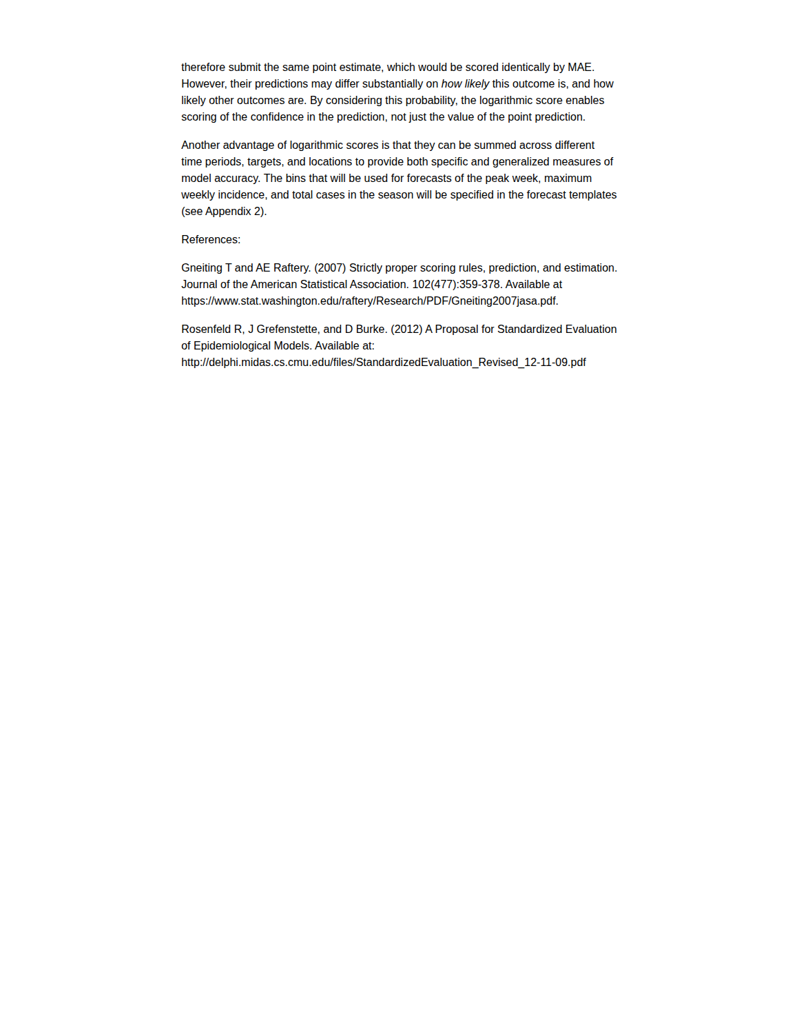therefore submit the same point estimate, which would be scored identically by MAE. However, their predictions may differ substantially on how likely this outcome is, and how likely other outcomes are. By considering this probability, the logarithmic score enables scoring of the confidence in the prediction, not just the value of the point prediction.
Another advantage of logarithmic scores is that they can be summed across different time periods, targets, and locations to provide both specific and generalized measures of model accuracy. The bins that will be used for forecasts of the peak week, maximum weekly incidence, and total cases in the season will be specified in the forecast templates (see Appendix 2).
References:
Gneiting T and AE Raftery. (2007) Strictly proper scoring rules, prediction, and estimation. Journal of the American Statistical Association. 102(477):359-378. Available at https://www.stat.washington.edu/raftery/Research/PDF/Gneiting2007jasa.pdf.
Rosenfeld R, J Grefenstette, and D Burke. (2012) A Proposal for Standardized Evaluation of Epidemiological Models. Available at: http://delphi.midas.cs.cmu.edu/files/StandardizedEvaluation_Revised_12-11-09.pdf